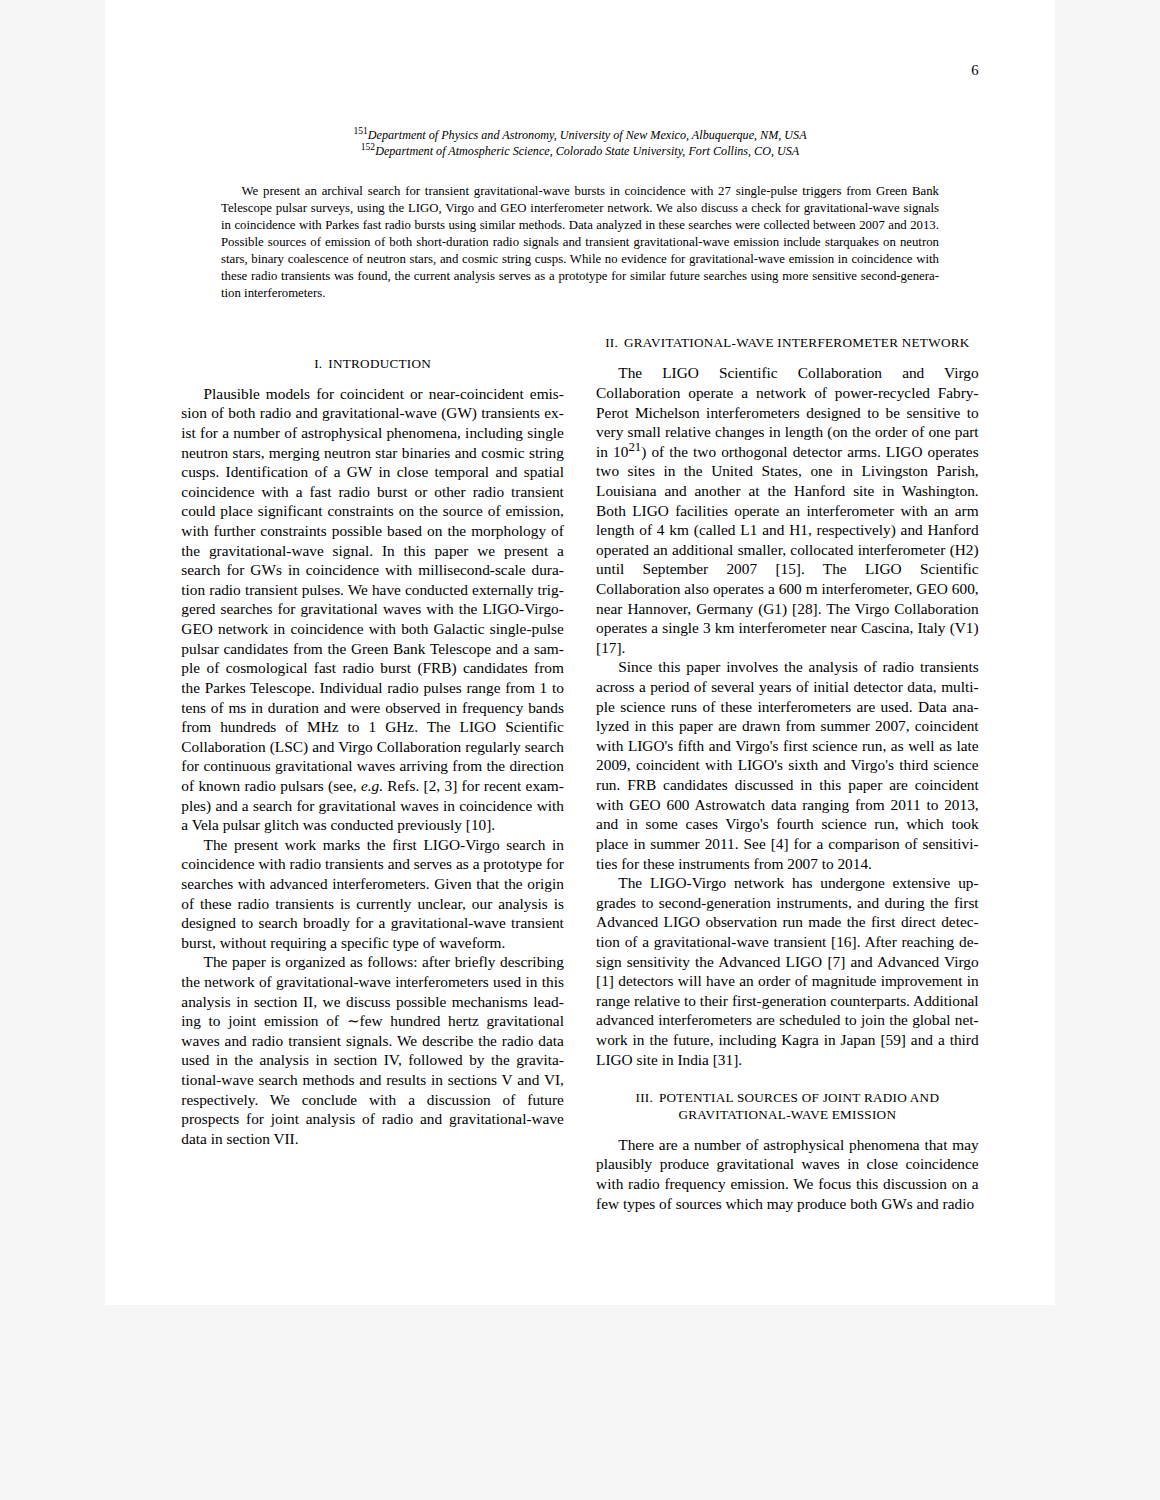6
151Department of Physics and Astronomy, University of New Mexico, Albuquerque, NM, USA
152Department of Atmospheric Science, Colorado State University, Fort Collins, CO, USA
We present an archival search for transient gravitational-wave bursts in coincidence with 27 single-pulse triggers from Green Bank Telescope pulsar surveys, using the LIGO, Virgo and GEO interferometer network. We also discuss a check for gravitational-wave signals in coincidence with Parkes fast radio bursts using similar methods. Data analyzed in these searches were collected between 2007 and 2013. Possible sources of emission of both short-duration radio signals and transient gravitational-wave emission include starquakes on neutron stars, binary coalescence of neutron stars, and cosmic string cusps. While no evidence for gravitational-wave emission in coincidence with these radio transients was found, the current analysis serves as a prototype for similar future searches using more sensitive second-generation interferometers.
I. INTRODUCTION
Plausible models for coincident or near-coincident emission of both radio and gravitational-wave (GW) transients exist for a number of astrophysical phenomena, including single neutron stars, merging neutron star binaries and cosmic string cusps. Identification of a GW in close temporal and spatial coincidence with a fast radio burst or other radio transient could place significant constraints on the source of emission, with further constraints possible based on the morphology of the gravitational-wave signal. In this paper we present a search for GWs in coincidence with millisecond-scale duration radio transient pulses. We have conducted externally triggered searches for gravitational waves with the LIGO-Virgo-GEO network in coincidence with both Galactic single-pulse pulsar candidates from the Green Bank Telescope and a sample of cosmological fast radio burst (FRB) candidates from the Parkes Telescope. Individual radio pulses range from 1 to tens of ms in duration and were observed in frequency bands from hundreds of MHz to 1 GHz. The LIGO Scientific Collaboration (LSC) and Virgo Collaboration regularly search for continuous gravitational waves arriving from the direction of known radio pulsars (see, e.g. Refs. [2, 3] for recent examples) and a search for gravitational waves in coincidence with a Vela pulsar glitch was conducted previously [10].
The present work marks the first LIGO-Virgo search in coincidence with radio transients and serves as a prototype for searches with advanced interferometers. Given that the origin of these radio transients is currently unclear, our analysis is designed to search broadly for a gravitational-wave transient burst, without requiring a specific type of waveform.
The paper is organized as follows: after briefly describing the network of gravitational-wave interferometers used in this analysis in section II, we discuss possible mechanisms leading to joint emission of ∼few hundred hertz gravitational waves and radio transient signals. We describe the radio data used in the analysis in section IV, followed by the gravitational-wave search methods and results in sections V and VI, respectively. We conclude with a discussion of future prospects for joint analysis of radio and gravitational-wave data in section VII.
II. GRAVITATIONAL-WAVE INTERFEROMETER NETWORK
The LIGO Scientific Collaboration and Virgo Collaboration operate a network of power-recycled Fabry-Perot Michelson interferometers designed to be sensitive to very small relative changes in length (on the order of one part in 1021) of the two orthogonal detector arms. LIGO operates two sites in the United States, one in Livingston Parish, Louisiana and another at the Hanford site in Washington. Both LIGO facilities operate an interferometer with an arm length of 4 km (called L1 and H1, respectively) and Hanford operated an additional smaller, collocated interferometer (H2) until September 2007 [15]. The LIGO Scientific Collaboration also operates a 600 m interferometer, GEO 600, near Hannover, Germany (G1) [28]. The Virgo Collaboration operates a single 3 km interferometer near Cascina, Italy (V1) [17].
Since this paper involves the analysis of radio transients across a period of several years of initial detector data, multiple science runs of these interferometers are used. Data analyzed in this paper are drawn from summer 2007, coincident with LIGO's fifth and Virgo's first science run, as well as late 2009, coincident with LIGO's sixth and Virgo's third science run. FRB candidates discussed in this paper are coincident with GEO 600 Astrowatch data ranging from 2011 to 2013, and in some cases Virgo's fourth science run, which took place in summer 2011. See [4] for a comparison of sensitivities for these instruments from 2007 to 2014.
The LIGO-Virgo network has undergone extensive upgrades to second-generation instruments, and during the first Advanced LIGO observation run made the first direct detection of a gravitational-wave transient [16]. After reaching design sensitivity the Advanced LIGO [7] and Advanced Virgo [1] detectors will have an order of magnitude improvement in range relative to their first-generation counterparts. Additional advanced interferometers are scheduled to join the global network in the future, including Kagra in Japan [59] and a third LIGO site in India [31].
III. POTENTIAL SOURCES OF JOINT RADIO AND GRAVITATIONAL-WAVE EMISSION
There are a number of astrophysical phenomena that may plausibly produce gravitational waves in close coincidence with radio frequency emission. We focus this discussion on a few types of sources which may produce both GWs and radio